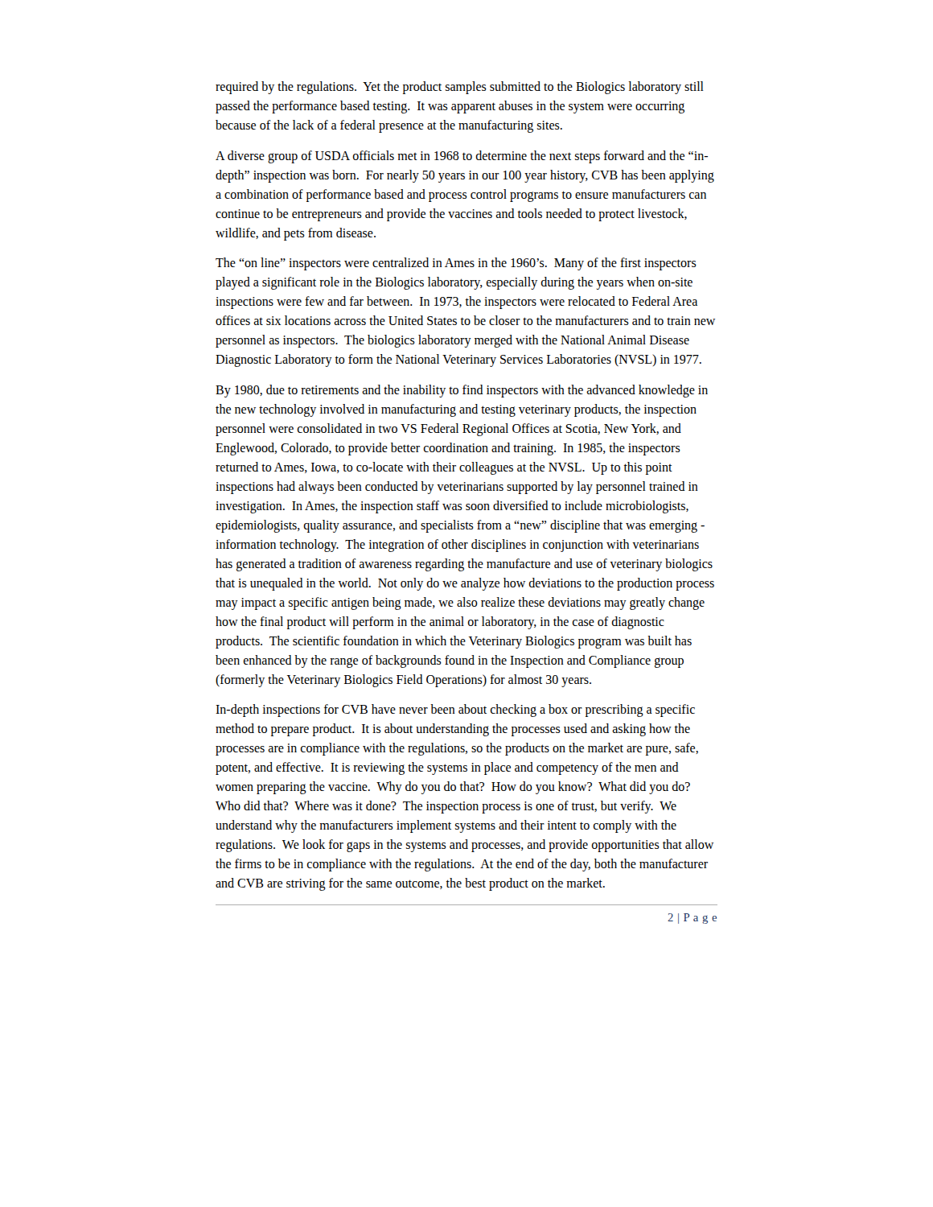required by the regulations. Yet the product samples submitted to the Biologics laboratory still passed the performance based testing. It was apparent abuses in the system were occurring because of the lack of a federal presence at the manufacturing sites.
A diverse group of USDA officials met in 1968 to determine the next steps forward and the “in-depth” inspection was born. For nearly 50 years in our 100 year history, CVB has been applying a combination of performance based and process control programs to ensure manufacturers can continue to be entrepreneurs and provide the vaccines and tools needed to protect livestock, wildlife, and pets from disease.
The “on line” inspectors were centralized in Ames in the 1960’s. Many of the first inspectors played a significant role in the Biologics laboratory, especially during the years when on-site inspections were few and far between. In 1973, the inspectors were relocated to Federal Area offices at six locations across the United States to be closer to the manufacturers and to train new personnel as inspectors. The biologics laboratory merged with the National Animal Disease Diagnostic Laboratory to form the National Veterinary Services Laboratories (NVSL) in 1977.
By 1980, due to retirements and the inability to find inspectors with the advanced knowledge in the new technology involved in manufacturing and testing veterinary products, the inspection personnel were consolidated in two VS Federal Regional Offices at Scotia, New York, and Englewood, Colorado, to provide better coordination and training. In 1985, the inspectors returned to Ames, Iowa, to co-locate with their colleagues at the NVSL. Up to this point inspections had always been conducted by veterinarians supported by lay personnel trained in investigation. In Ames, the inspection staff was soon diversified to include microbiologists, epidemiologists, quality assurance, and specialists from a “new” discipline that was emerging - information technology. The integration of other disciplines in conjunction with veterinarians has generated a tradition of awareness regarding the manufacture and use of veterinary biologics that is unequaled in the world. Not only do we analyze how deviations to the production process may impact a specific antigen being made, we also realize these deviations may greatly change how the final product will perform in the animal or laboratory, in the case of diagnostic products. The scientific foundation in which the Veterinary Biologics program was built has been enhanced by the range of backgrounds found in the Inspection and Compliance group (formerly the Veterinary Biologics Field Operations) for almost 30 years.
In-depth inspections for CVB have never been about checking a box or prescribing a specific method to prepare product. It is about understanding the processes used and asking how the processes are in compliance with the regulations, so the products on the market are pure, safe, potent, and effective. It is reviewing the systems in place and competency of the men and women preparing the vaccine. Why do you do that? How do you know? What did you do? Who did that? Where was it done? The inspection process is one of trust, but verify. We understand why the manufacturers implement systems and their intent to comply with the regulations. We look for gaps in the systems and processes, and provide opportunities that allow the firms to be in compliance with the regulations. At the end of the day, both the manufacturer and CVB are striving for the same outcome, the best product on the market.
2 | P a g e